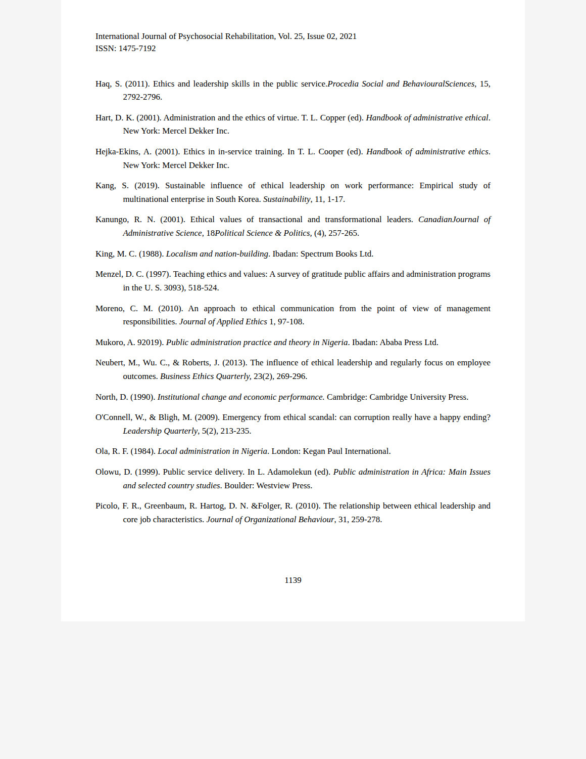International Journal of Psychosocial Rehabilitation, Vol. 25, Issue 02, 2021
ISSN: 1475-7192
Haq, S. (2011). Ethics and leadership skills in the public service.Procedia Social and BehaviouralSciences, 15, 2792-2796.
Hart, D. K. (2001). Administration and the ethics of virtue. T. L. Copper (ed). Handbook of administrative ethical. New York: Mercel Dekker Inc.
Hejka-Ekins, A. (2001). Ethics in in-service training. In T. L. Cooper (ed). Handbook of administrative ethics. New York: Mercel Dekker Inc.
Kang, S. (2019). Sustainable influence of ethical leadership on work performance: Empirical study of multinational enterprise in South Korea. Sustainability, 11, 1-17.
Kanungo, R. N. (2001). Ethical values of transactional and transformational leaders. CanadianJournal of Administrative Science, 18Political Science & Politics, (4), 257-265.
King, M. C. (1988). Localism and nation-building. Ibadan: Spectrum Books Ltd.
Menzel, D. C. (1997). Teaching ethics and values: A survey of gratitude public affairs and administration programs in the U. S. 3093), 518-524.
Moreno, C. M. (2010). An approach to ethical communication from the point of view of management responsibilities. Journal of Applied Ethics 1, 97-108.
Mukoro, A. 92019). Public administration practice and theory in Nigeria. Ibadan: Ababa Press Ltd.
Neubert, M., Wu. C., & Roberts, J. (2013). The influence of ethical leadership and regularly focus on employee outcomes. Business Ethics Quarterly, 23(2), 269-296.
North, D. (1990). Institutional change and economic performance. Cambridge: Cambridge University Press.
O'Connell, W., & Bligh, M. (2009). Emergency from ethical scandal: can corruption really have a happy ending? Leadership Quarterly, 5(2), 213-235.
Ola, R. F. (1984). Local administration in Nigeria. London: Kegan Paul International.
Olowu, D. (1999). Public service delivery. In L. Adamolekun (ed). Public administration in Africa: Main Issues and selected country studies. Boulder: Westview Press.
Picolo, F. R., Greenbaum, R. Hartog, D. N. &Folger, R. (2010). The relationship between ethical leadership and core job characteristics. Journal of Organizational Behaviour, 31, 259-278.
1139